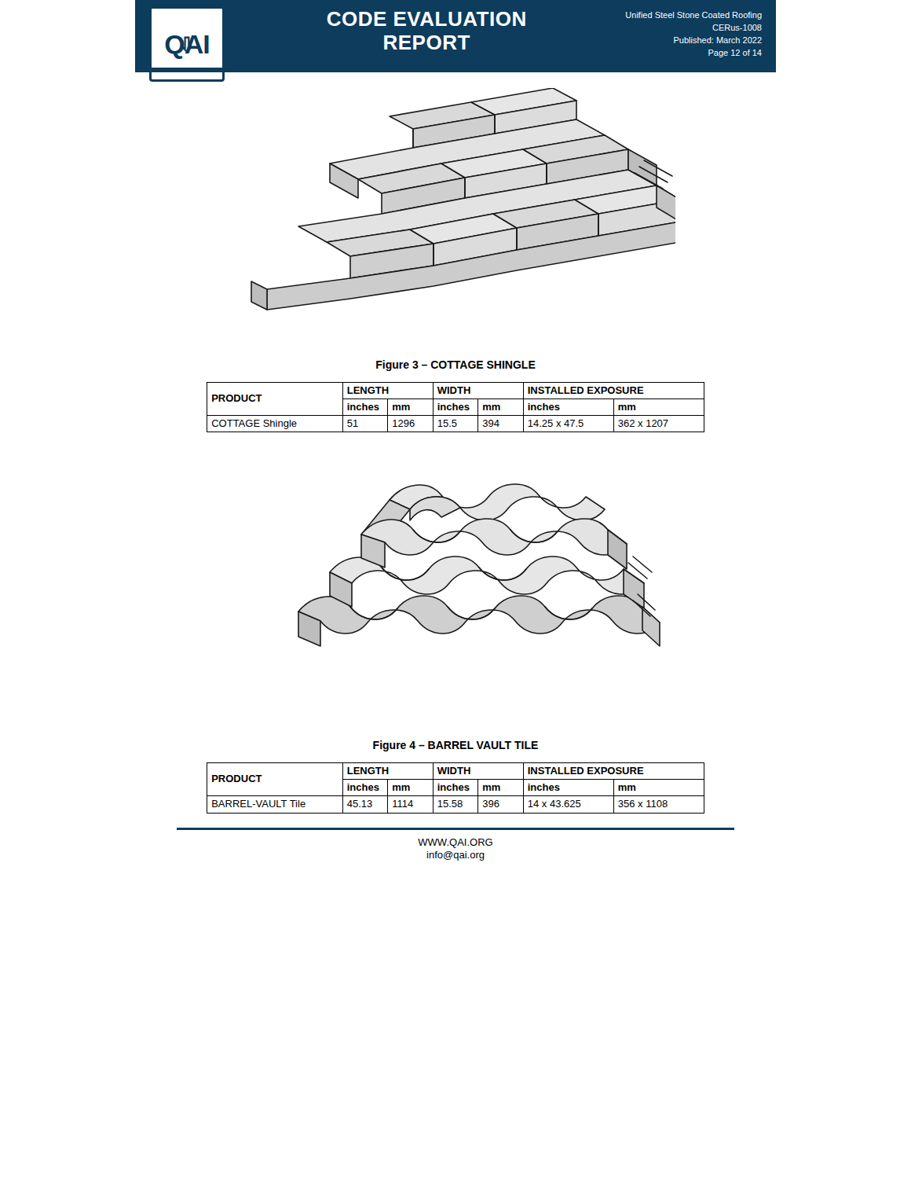QAI⇩
CODE EVALUATION
REPORT
Unified Steel Stone Coated Roofing
CERus-1008
Published: March 2022
Page 12 of 14
Figure 3 – COTTAGE SHINGLE
| PRODUCT | LENGTH | WIDTH | INSTALLED EXPOSURE |
| --- | --- | --- | --- |
| inches | mm | inches | mm | inches | mm |
| COTTAGE Shingle | 51 | 1296 | 15.5 | 394 | 14.25 x 47.5 | 362 x 1207 |
Figure 4 – BARREL VAULT TILE
| PRODUCT | LENGTH | WIDTH | INSTALLED EXPOSURE |
| --- | --- | --- | --- |
| inches | mm | inches | mm | inches | mm |
| BARREL-VAULT Tile | 45.13 | 1114 | 15.58 | 396 | 14 x 43.625 | 356 x 1108 |
WWW.QAI.ORG
info@qai.org